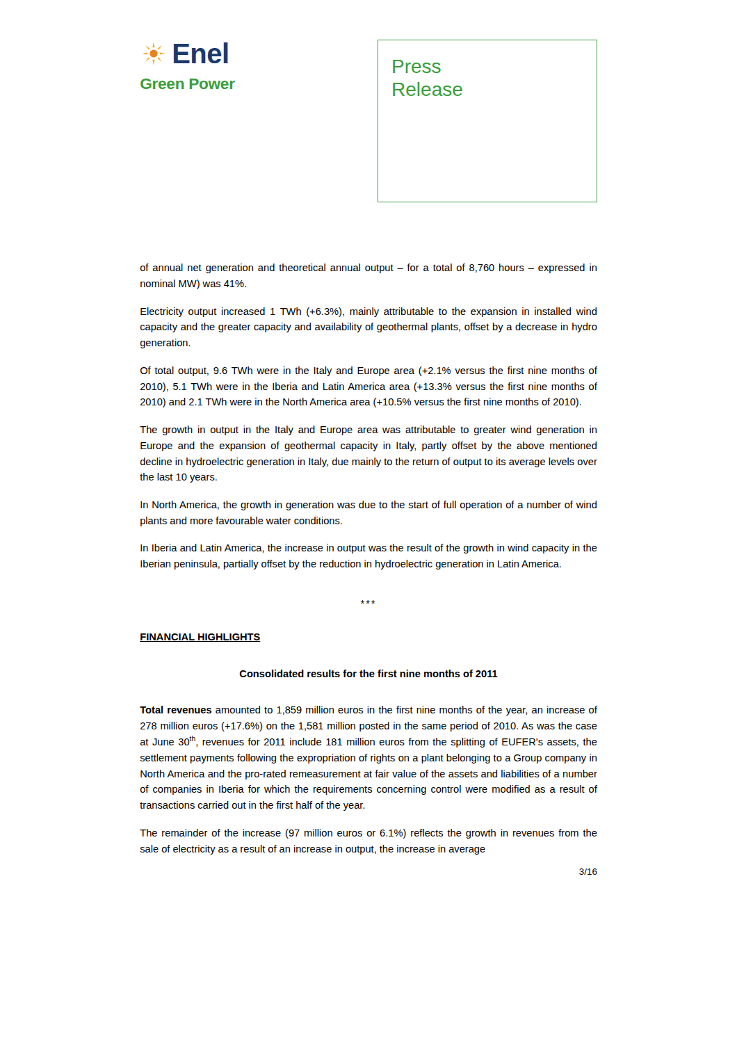Enel
Green Power
Press
Release
of annual net generation and theoretical annual output – for a total of 8,760 hours – expressed in nominal MW) was 41%.
Electricity output increased 1 TWh (+6.3%), mainly attributable to the expansion in installed wind capacity and the greater capacity and availability of geothermal plants, offset by a decrease in hydro generation.
Of total output, 9.6 TWh were in the Italy and Europe area (+2.1% versus the first nine months of 2010), 5.1 TWh were in the Iberia and Latin America area (+13.3% versus the first nine months of 2010) and 2.1 TWh were in the North America area (+10.5% versus the first nine months of 2010).
The growth in output in the Italy and Europe area was attributable to greater wind generation in Europe and the expansion of geothermal capacity in Italy, partly offset by the above mentioned decline in hydroelectric generation in Italy, due mainly to the return of output to its average levels over the last 10 years.
In North America, the growth in generation was due to the start of full operation of a number of wind plants and more favourable water conditions.
In Iberia and Latin America, the increase in output was the result of the growth in wind capacity in the Iberian peninsula, partially offset by the reduction in hydroelectric generation in Latin America.
***
FINANCIAL HIGHLIGHTS
Consolidated results for the first nine months of 2011
Total revenues amounted to 1,859 million euros in the first nine months of the year, an increase of 278 million euros (+17.6%) on the 1,581 million posted in the same period of 2010. As was the case at June 30th, revenues for 2011 include 181 million euros from the splitting of EUFER's assets, the settlement payments following the expropriation of rights on a plant belonging to a Group company in North America and the pro-rated remeasurement at fair value of the assets and liabilities of a number of companies in Iberia for which the requirements concerning control were modified as a result of transactions carried out in the first half of the year.
The remainder of the increase (97 million euros or 6.1%) reflects the growth in revenues from the sale of electricity as a result of an increase in output, the increase in average
3/16